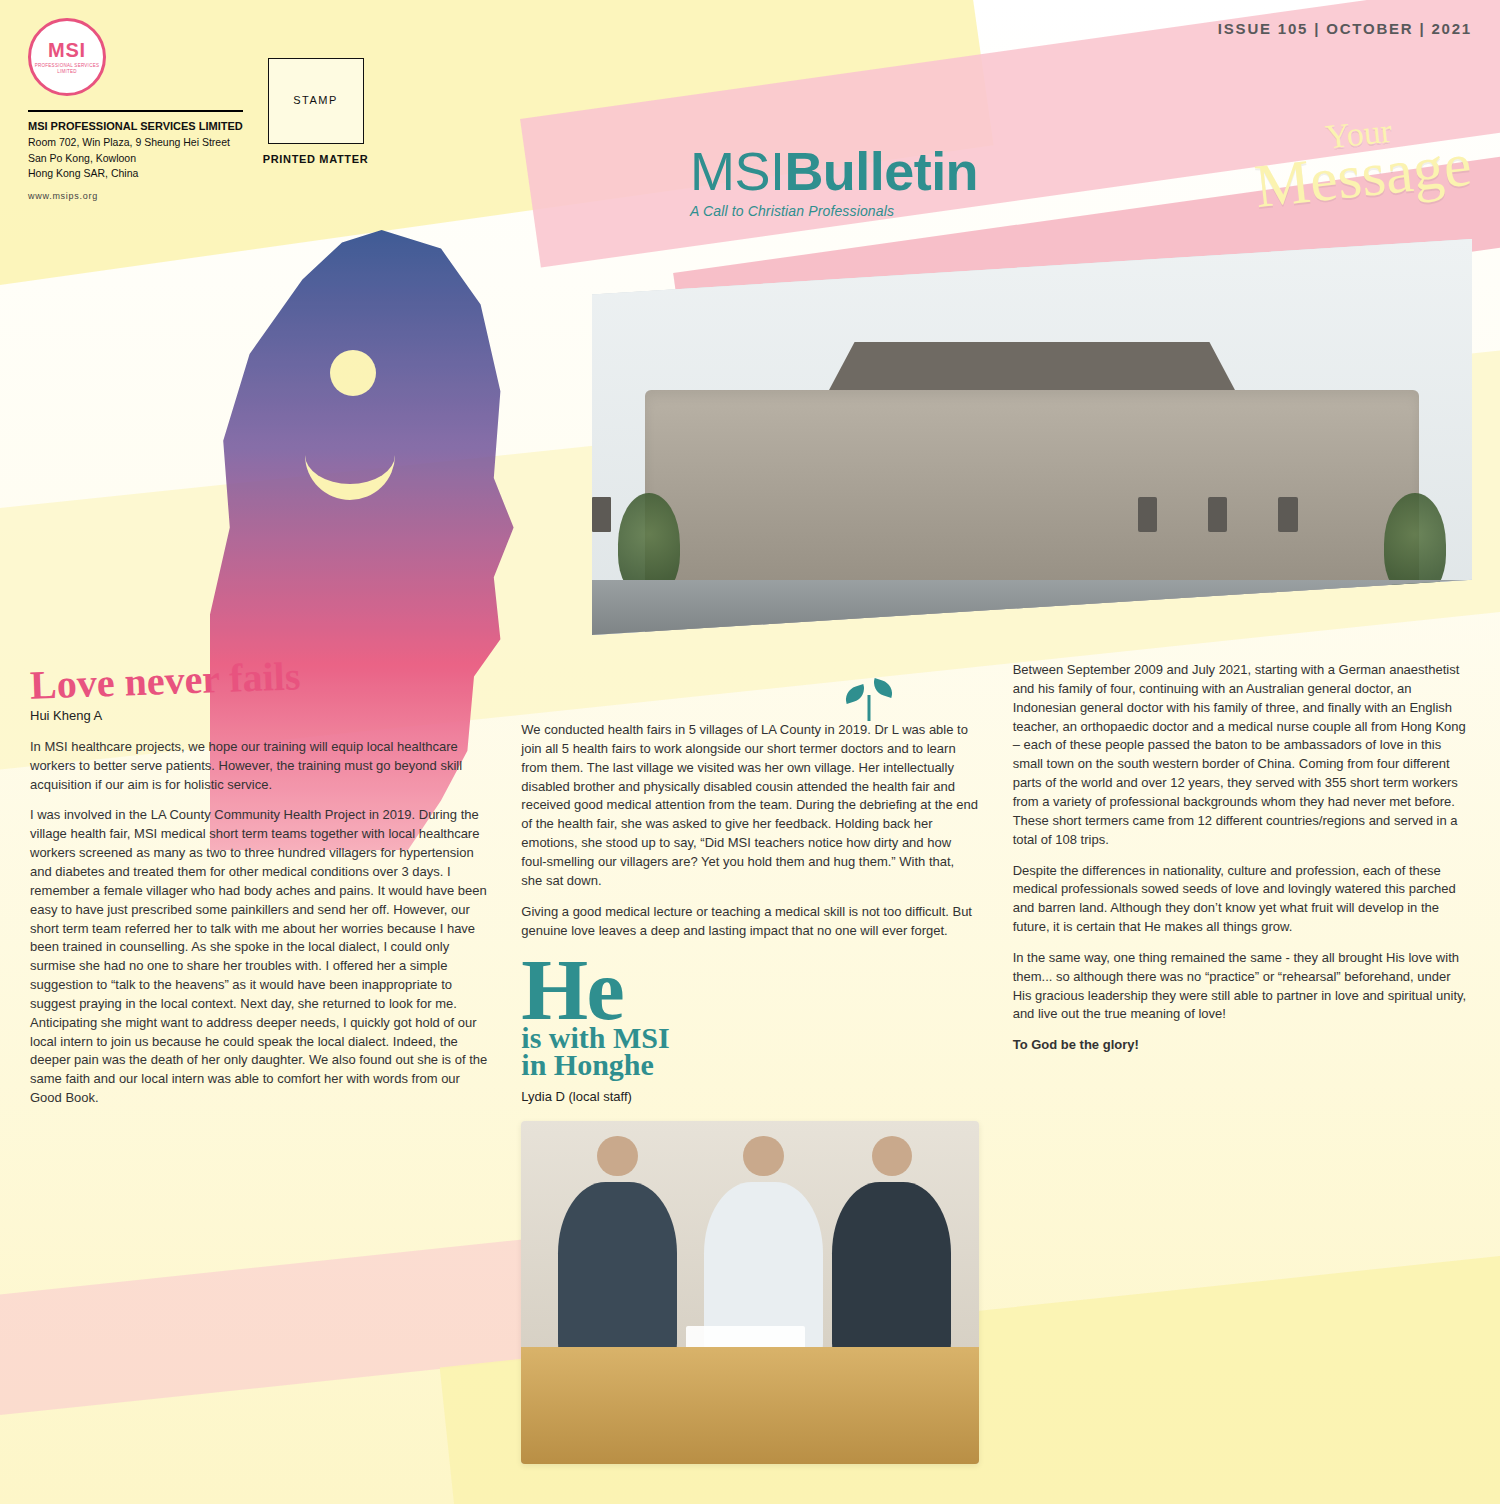MSI PROFESSIONAL SERVICES
LIMITED
MSI PROFESSIONAL SERVICES LIMITED
Room 702, Win Plaza, 9 Sheung Hei Street
San Po Kong, Kowloon
Hong Kong SAR, China
www.msips.org
STAMP
PRINTED MATTER
ISSUE 105 | OCTOBER | 2021
Your Message
MSIBulletin
A Call to Christian Professionals
Love never fails
Hui Kheng A
In MSI healthcare projects, we hope our training will equip local healthcare workers to better serve patients. However, the training must go beyond skill acquisition if our aim is for holistic service.
I was involved in the LA County Community Health Project in 2019. During the village health fair, MSI medical short term teams together with local healthcare workers screened as many as two to three hundred villagers for hypertension and diabetes and treated them for other medical conditions over 3 days. I remember a female villager who had body aches and pains. It would have been easy to have just prescribed some painkillers and send her off. However, our short term team referred her to talk with me about her worries because I have been trained in counselling. As she spoke in the local dialect, I could only surmise she had no one to share her troubles with. I offered her a simple suggestion to “talk to the heavens” as it would have been inappropriate to suggest praying in the local context. Next day, she returned to look for me. Anticipating she might want to address deeper needs, I quickly got hold of our local intern to join us because he could speak the local dialect. Indeed, the deeper pain was the death of her only daughter. We also found out she is of the same faith and our local intern was able to comfort her with words from our Good Book.
We conducted health fairs in 5 villages of LA County in 2019. Dr L was able to join all 5 health fairs to work alongside our short termer doctors and to learn from them. The last village we visited was her own village. Her intellectually disabled brother and physically disabled cousin attended the health fair and received good medical attention from the team. During the debriefing at the end of the health fair, she was asked to give her feedback. Holding back her emotions, she stood up to say, “Did MSI teachers notice how dirty and how foul-smelling our villagers are? Yet you hold them and hug them.” With that, she sat down.
Giving a good medical lecture or teaching a medical skill is not too difficult. But genuine love leaves a deep and lasting impact that no one will ever forget.
He is with MSI
in Honghe
Lydia D (local staff)
Between September 2009 and July 2021, starting with a German anaesthetist and his family of four, continuing with an Australian general doctor, an Indonesian general doctor with his family of three, and finally with an English teacher, an orthopaedic doctor and a medical nurse couple all from Hong Kong – each of these people passed the baton to be ambassadors of love in this small town on the south western border of China. Coming from four different parts of the world and over 12 years, they served with 355 short term workers from a variety of professional backgrounds whom they had never met before. These short termers came from 12 different countries/regions and served in a total of 108 trips.
Despite the differences in nationality, culture and profession, each of these medical professionals sowed seeds of love and lovingly watered this parched and barren land. Although they don’t know yet what fruit will develop in the future, it is certain that He makes all things grow.
In the same way, one thing remained the same - they all brought His love with them... so although there was no “practice” or “rehearsal” beforehand, under His gracious leadership they were still able to partner in love and spiritual unity, and live out the true meaning of love!
To God be the glory!